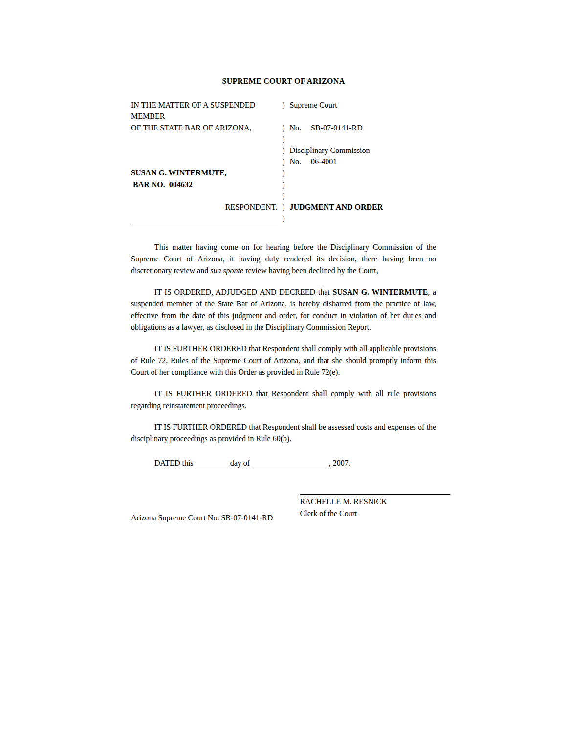Supreme Court of Arizona
| In the Matter of a Suspended Member | ) | Supreme Court |
| of the State Bar of Arizona, | ) | No. SB-07-0141-RD |
| | ) | |
| | ) | Disciplinary Commission |
| | ) | No. 06-4001 |
| Susan G. Wintermute, | ) | |
| Bar No. 004632 | ) | |
| | ) | |
| Respondent. | ) | Judgment and Order |
| | ) | |
This matter having come on for hearing before the Disciplinary Commission of the Supreme Court of Arizona, it having duly rendered its decision, there having been no discretionary review and sua sponte review having been declined by the Court,
IT IS ORDERED, ADJUDGED AND DECREED that SUSAN G. WINTERMUTE, a suspended member of the State Bar of Arizona, is hereby disbarred from the practice of law, effective from the date of this judgment and order, for conduct in violation of her duties and obligations as a lawyer, as disclosed in the Disciplinary Commission Report.
IT IS FURTHER ORDERED that Respondent shall comply with all applicable provisions of Rule 72, Rules of the Supreme Court of Arizona, and that she should promptly inform this Court of her compliance with this Order as provided in Rule 72(e).
IT IS FURTHER ORDERED that Respondent shall comply with all rule provisions regarding reinstatement proceedings.
IT IS FURTHER ORDERED that Respondent shall be assessed costs and expenses of the disciplinary proceedings as provided in Rule 60(b).
DATED this day of , 2007.
Rachelle M. Resnick
Clerk of the Court
Arizona Supreme Court No. SB-07-0141-RD